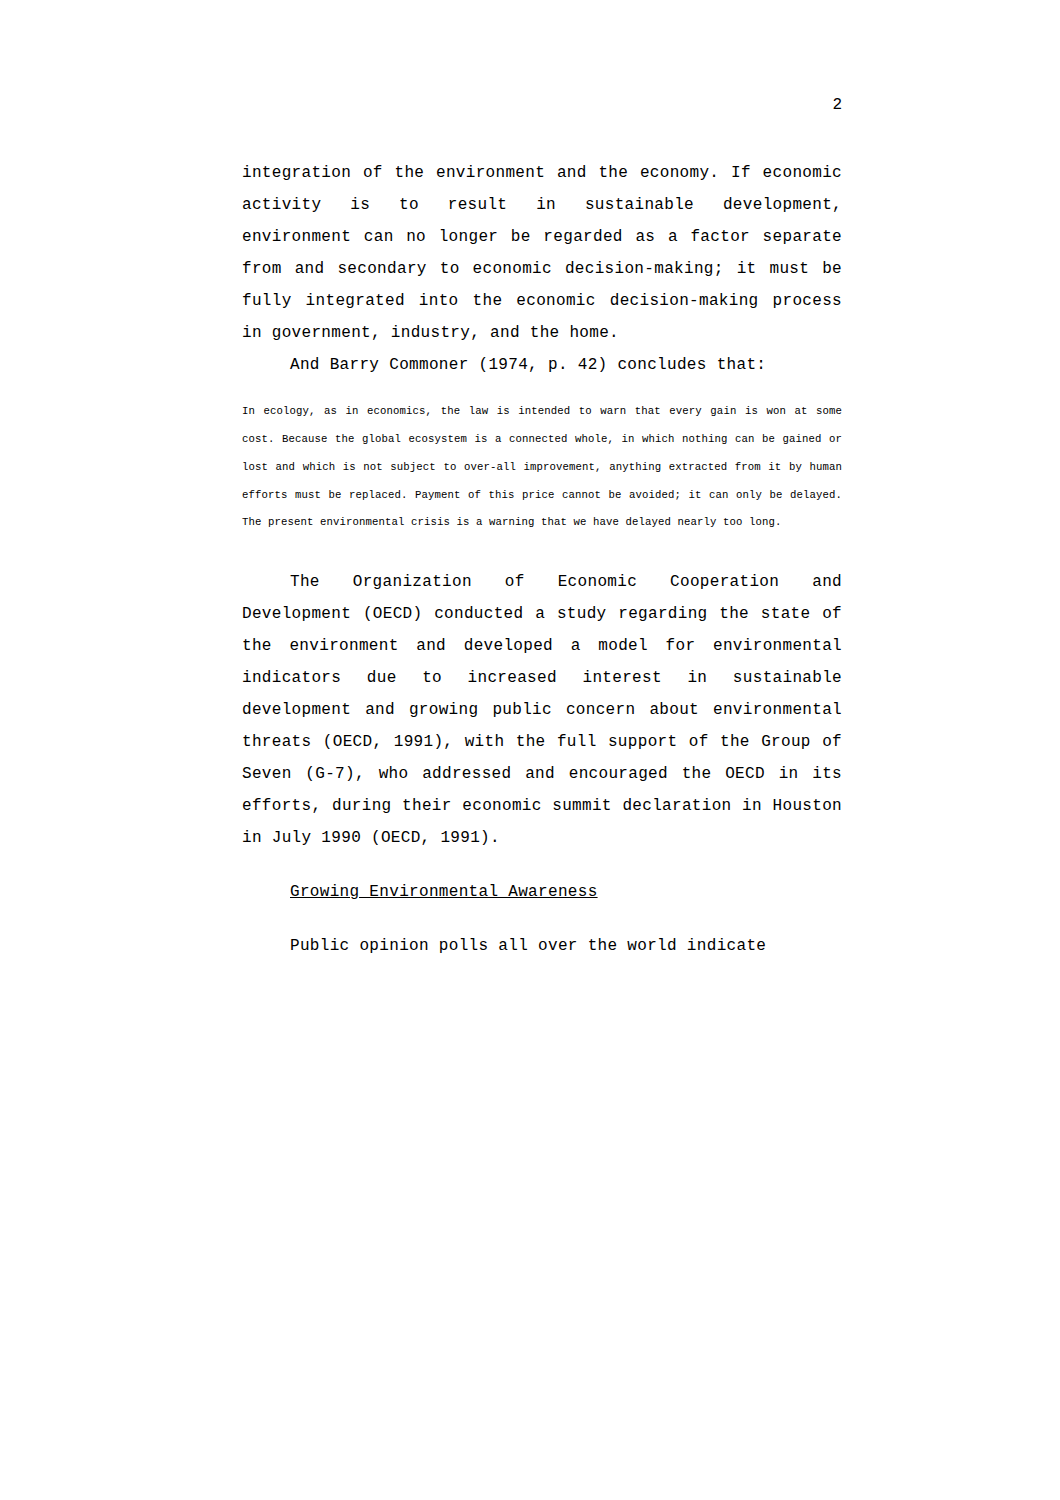2
integration of the environment and the economy. If economic activity is to result in sustainable development, environment can no longer be regarded as a factor separate from and secondary to economic decision-making; it must be fully integrated into the economic decision-making process in government, industry, and the home.
And Barry Commoner (1974, p. 42) concludes that:
In ecology, as in economics, the law is intended to warn that every gain is won at some cost. Because the global ecosystem is a connected whole, in which nothing can be gained or lost and which is not subject to over-all improvement, anything extracted from it by human efforts must be replaced. Payment of this price cannot be avoided; it can only be delayed. The present environmental crisis is a warning that we have delayed nearly too long.
The Organization of Economic Cooperation and Development (OECD) conducted a study regarding the state of the environment and developed a model for environmental indicators due to increased interest in sustainable development and growing public concern about environmental threats (OECD, 1991), with the full support of the Group of Seven (G-7), who addressed and encouraged the OECD in its efforts, during their economic summit declaration in Houston in July 1990 (OECD, 1991).
Growing Environmental Awareness
Public opinion polls all over the world indicate